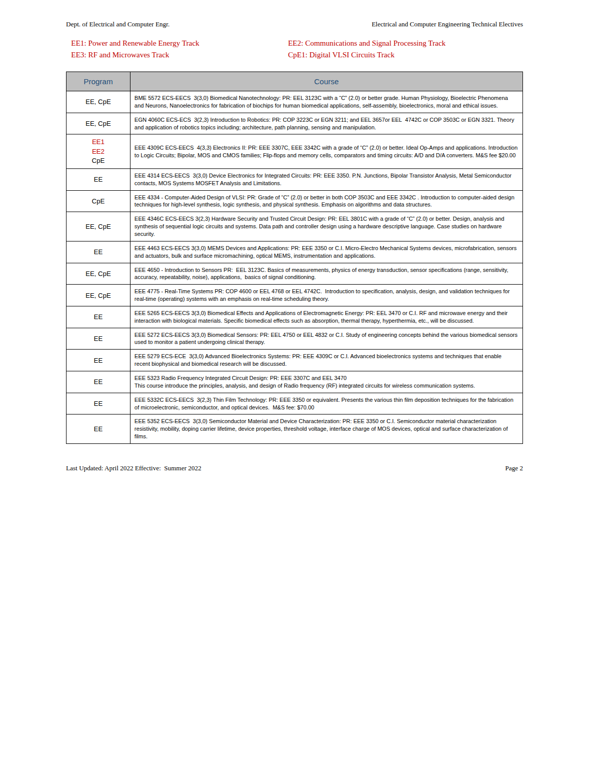Dept. of Electrical and Computer Engr.
Electrical and Computer Engineering Technical Electives
EE1: Power and Renewable Energy Track
EE2: Communications and Signal Processing Track
EE3: RF and Microwaves Track
CpE1: Digital VLSI Circuits Track
| Program | Course |
| --- | --- |
| EE, CpE | BME 5572 ECS-EECS 3(3,0) Biomedical Nanotechnology: PR: EEL 3123C with a “C” (2.0) or better grade. Human Physiology, Bioelectric Phenomena and Neurons, Nanoelectronics for fabrication of biochips for human biomedical applications, self-assembly, bioelectronics, moral and ethical issues. |
| EE, CpE | EGN 4060C ECS-ECS 3(2,3) Introduction to Robotics: PR: COP 3223C or EGN 3211; and EEL 3657or EEL 4742C or COP 3503C or EGN 3321. Theory and application of robotics topics including; architecture, path planning, sensing and manipulation. |
| EE1 EE2 CpE | EEE 4309C ECS-EECS 4(3,3) Electronics II: PR: EEE 3307C, EEE 3342C with a grade of “C” (2.0) or better. Ideal Op-Amps and applications. Introduction to Logic Circuits; Bipolar, MOS and CMOS families; Flip-flops and memory cells, comparators and timing circuits: A/D and D/A converters. M&S fee $20.00 |
| EE | EEE 4314 ECS-EECS 3(3,0) Device Electronics for Integrated Circuits: PR: EEE 3350. P.N. Junctions, Bipolar Transistor Analysis, Metal Semiconductor contacts, MOS Systems MOSFET Analysis and Limitations. |
| CpE | EEE 4334 - Computer-Aided Design of VLSI: PR: Grade of “C” (2.0) or better in both COP 3503C and EEE 3342C . Introduction to computer-aided design techniques for high-level synthesis, logic synthesis, and physical synthesis. Emphasis on algorithms and data structures. |
| EE, CpE | EEE 4346C ECS-EECS 3(2,3) Hardware Security and Trusted Circuit Design: PR: EEL 3801C with a grade of “C” (2.0) or better. Design, analysis and synthesis of sequential logic circuits and systems. Data path and controller design using a hardware descriptive language. Case studies on hardware security. |
| EE | EEE 4463 ECS-EECS 3(3,0) MEMS Devices and Applications: PR: EEE 3350 or C.I. Micro-Electro Mechanical Systems devices, microfabrication, sensors and actuators, bulk and surface micromachining, optical MEMS, instrumentation and applications. |
| EE, CpE | EEE 4650 - Introduction to Sensors PR: EEL 3123C. Basics of measurements, physics of energy transduction, sensor specifications (range, sensitivity, accuracy, repeatability, noise), applications, basics of signal conditioning. |
| EE, CpE | EEE 4775 - Real-Time Systems PR: COP 4600 or EEL 4768 or EEL 4742C. Introduction to specification, analysis, design, and validation techniques for real-time (operating) systems with an emphasis on real-time scheduling theory. |
| EE | EEE 5265 ECS-EECS 3(3,0) Biomedical Effects and Applications of Electromagnetic Energy: PR: EEL 3470 or C.I. RF and microwave energy and their interaction with biological materials. Specific biomedical effects such as absorption, thermal therapy, hyperthermia, etc., will be discussed. |
| EE | EEE 5272 ECS-EECS 3(3,0) Biomedical Sensors: PR: EEL 4750 or EEL 4832 or C.I. Study of engineering concepts behind the various biomedical sensors used to monitor a patient undergoing clinical therapy. |
| EE | EEE 5279 ECS-ECE 3(3,0) Advanced Bioelectronics Systems: PR: EEE 4309C or C.I. Advanced bioelectronics systems and techniques that enable recent biophysical and biomedical research will be discussed. |
| EE | EEE 5323 Radio Frequency Integrated Circuit Design: PR: EEE 3307C and EEL 3470 This course introduce the principles, analysis, and design of Radio frequency (RF) integrated circuits for wireless communication systems. |
| EE | EEE 5332C ECS-EECS 3(2,3) Thin Film Technology: PR: EEE 3350 or equivalent. Presents the various thin film deposition techniques for the fabrication of microelectronic, semiconductor, and optical devices. M&S fee: $70.00 |
| EE | EEE 5352 ECS-EECS 3(3,0) Semiconductor Material and Device Characterization: PR: EEE 3350 or C.I. Semiconductor material characterization resistivity, mobility, doping carrier lifetime, device properties, threshold voltage, interface charge of MOS devices, optical and surface characterization of films. |
Last Updated: April 2022 Effective: Summer 2022
Page 2